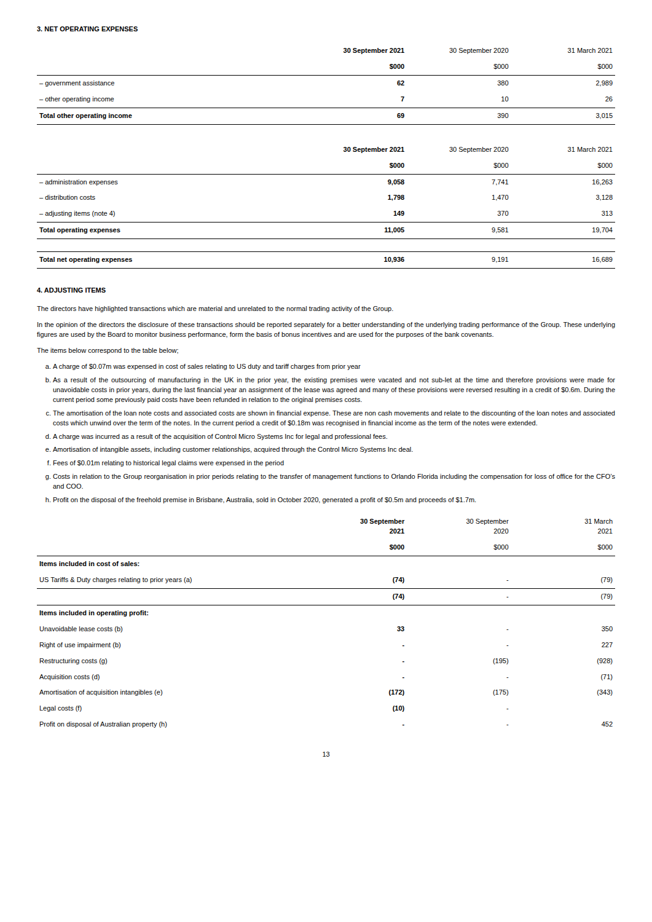3. Net Operating Expenses
| | 30 September 2021 | 30 September 2020 | 31 March 2021 |
| --- | --- | --- | --- |
| | $000 | $000 | $000 |
| – government assistance | 62 | 380 | 2,989 |
| – other operating income | 7 | 10 | 26 |
| Total other operating income | 69 | 390 | 3,015 |
| | 30 September 2021 | 30 September 2020 | 31 March 2021 |
| --- | --- | --- | --- |
| | $000 | $000 | $000 |
| – administration expenses | 9,058 | 7,741 | 16,263 |
| – distribution costs | 1,798 | 1,470 | 3,128 |
| – adjusting items (note 4) | 149 | 370 | 313 |
| Total operating expenses | 11,005 | 9,581 | 19,704 |
| Total net operating expenses | 10,936 | 9,191 | 16,689 |
4. Adjusting Items
The directors have highlighted transactions which are material and unrelated to the normal trading activity of the Group.
In the opinion of the directors the disclosure of these transactions should be reported separately for a better understanding of the underlying trading performance of the Group. These underlying figures are used by the Board to monitor business performance, form the basis of bonus incentives and are used for the purposes of the bank covenants.
The items below correspond to the table below;
A charge of $0.07m was expensed in cost of sales relating to US duty and tariff charges from prior year
As a result of the outsourcing of manufacturing in the UK in the prior year, the existing premises were vacated and not sub-let at the time and therefore provisions were made for unavoidable costs in prior years, during the last financial year an assignment of the lease was agreed and many of these provisions were reversed resulting in a credit of $0.6m. During the current period some previously paid costs have been refunded in relation to the original premises costs.
The amortisation of the loan note costs and associated costs are shown in financial expense. These are non cash movements and relate to the discounting of the loan notes and associated costs which unwind over the term of the notes. In the current period a credit of $0.18m was recognised in financial income as the term of the notes were extended.
A charge was incurred as a result of the acquisition of Control Micro Systems Inc for legal and professional fees.
Amortisation of intangible assets, including customer relationships, acquired through the Control Micro Systems Inc deal.
Fees of $0.01m relating to historical legal claims were expensed in the period
Costs in relation to the Group reorganisation in prior periods relating to the transfer of management functions to Orlando Florida including the compensation for loss of office for the CFO’s and COO.
Profit on the disposal of the freehold premise in Brisbane, Australia, sold in October 2020, generated a profit of $0.5m and proceeds of $1.7m.
| | 30 September 2021 | 30 September 2020 | 31 March 2021 |
| --- | --- | --- | --- |
| | $000 | $000 | $000 |
| Items included in cost of sales: | | | |
| US Tariffs & Duty charges relating to prior years (a) | (74) | - | (79) |
| | (74) | - | (79) |
| Items included in operating profit: | | | |
| Unavoidable lease costs (b) | 33 | - | 350 |
| Right of use impairment (b) | - | - | 227 |
| Restructuring costs (g) | - | (195) | (928) |
| Acquisition costs (d) | - | - | (71) |
| Amortisation of acquisition intangibles (e) | (172) | (175) | (343) |
| Legal costs (f) | (10) | - | |
| Profit on disposal of Australian property (h) | - | - | 452 |
13